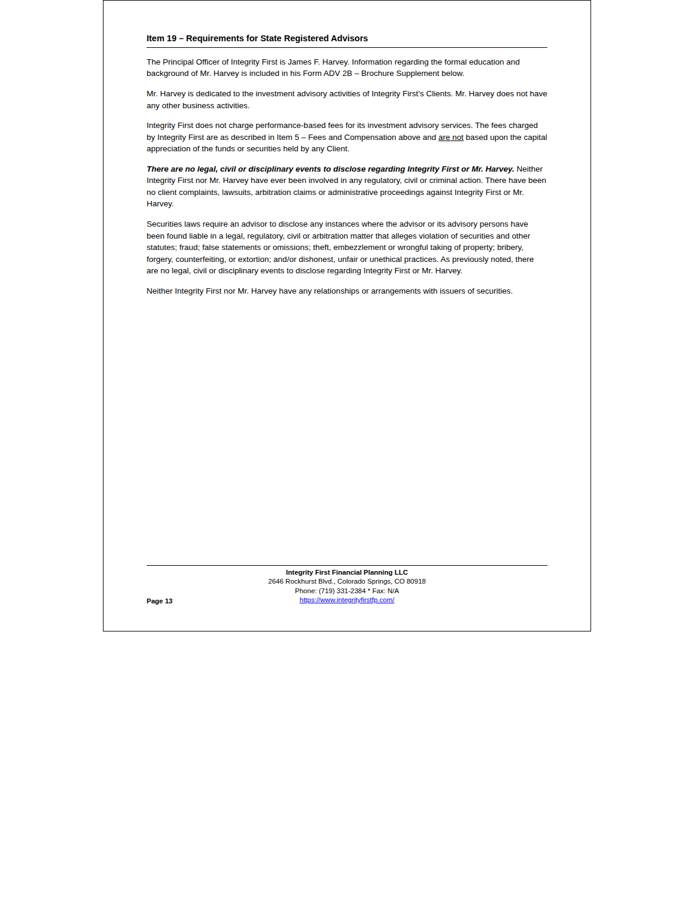Item 19 – Requirements for State Registered Advisors
The Principal Officer of Integrity First is James F. Harvey. Information regarding the formal education and background of Mr. Harvey is included in his Form ADV 2B – Brochure Supplement below.
Mr. Harvey is dedicated to the investment advisory activities of Integrity First’s Clients. Mr. Harvey does not have any other business activities.
Integrity First does not charge performance-based fees for its investment advisory services. The fees charged by Integrity First are as described in Item 5 – Fees and Compensation above and are not based upon the capital appreciation of the funds or securities held by any Client.
There are no legal, civil or disciplinary events to disclose regarding Integrity First or Mr. Harvey. Neither Integrity First nor Mr. Harvey have ever been involved in any regulatory, civil or criminal action. There have been no client complaints, lawsuits, arbitration claims or administrative proceedings against Integrity First or Mr. Harvey.
Securities laws require an advisor to disclose any instances where the advisor or its advisory persons have been found liable in a legal, regulatory, civil or arbitration matter that alleges violation of securities and other statutes; fraud; false statements or omissions; theft, embezzlement or wrongful taking of property; bribery, forgery, counterfeiting, or extortion; and/or dishonest, unfair or unethical practices. As previously noted, there are no legal, civil or disciplinary events to disclose regarding Integrity First or Mr. Harvey.
Neither Integrity First nor Mr. Harvey have any relationships or arrangements with issuers of securities.
Integrity First Financial Planning LLC
2646 Rockhurst Blvd., Colorado Springs, CO 80918
Phone: (719) 331-2384 * Fax: N/A
https://www.integrityfirstfp.com/
Page 13